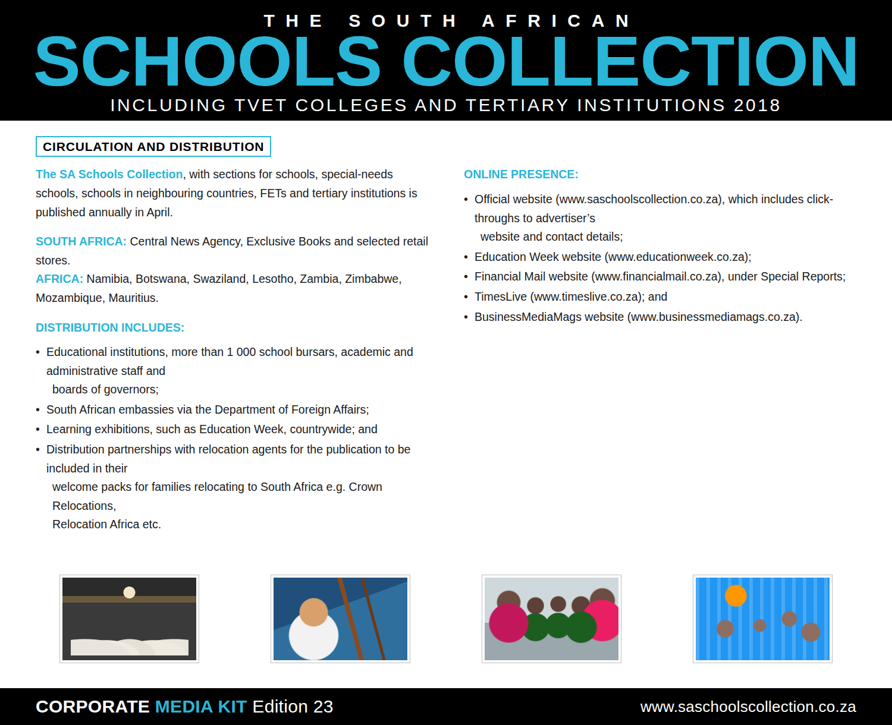The South African
Schools Collection
Including TVET Colleges and Tertiary Institutions 2018
Circulation and Distribution
The SA Schools Collection, with sections for schools, special-needs schools, schools in neighbouring countries, FETs and tertiary institutions is published annually in April.
South Africa: Central News Agency, Exclusive Books and selected retail stores.
Africa: Namibia, Botswana, Swaziland, Lesotho, Zambia, Zimbabwe, Mozambique, Mauritius.
Distribution includes:
Educational institutions, more than 1 000 school bursars, academic and administrative staff and boards of governors;
South African embassies via the Department of Foreign Affairs;
Learning exhibitions, such as Education Week, countrywide; and
Distribution partnerships with relocation agents for the publication to be included in their welcome packs for families relocating to South Africa e.g. Crown Relocations, Relocation Africa etc.
Online presence:
Official website (www.saschoolscollection.co.za), which includes click-throughs to advertiser’s website and contact details;
Education Week website (www.educationweek.co.za);
Financial Mail website (www.financialmail.co.za), under Special Reports;
TimesLive (www.timeslive.co.za); and
BusinessMediaMags website (www.businessmediamags.co.za).
Corporate Media Kit Edition 23
www.saschoolscollection.co.za